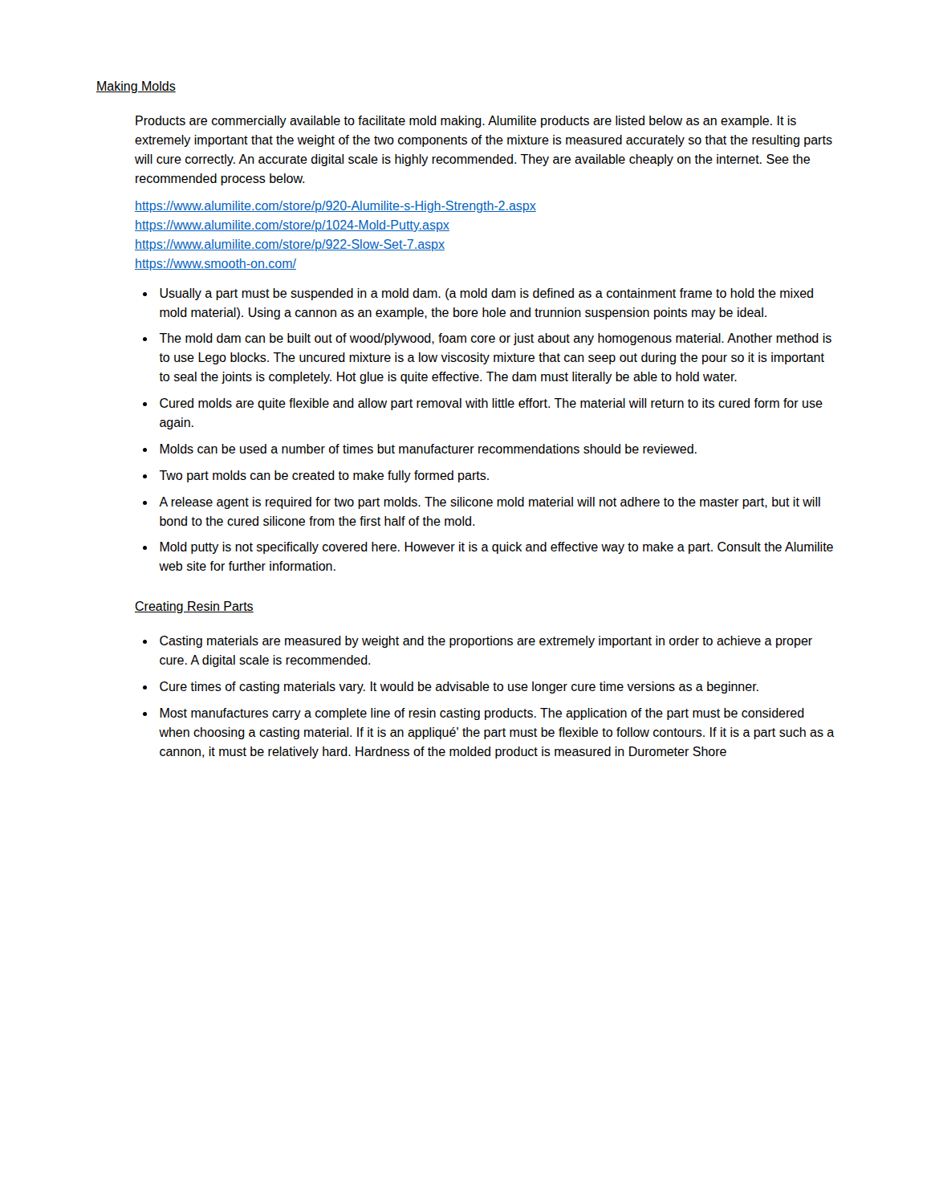Making Molds
Products are commercially available to facilitate mold making. Alumilite products are listed below as an example. It is extremely important that the weight of the two components of the mixture is measured accurately so that the resulting parts will cure correctly. An accurate digital scale is highly recommended. They are available cheaply on the internet. See the recommended process below.
https://www.alumilite.com/store/p/920-Alumilite-s-High-Strength-2.aspx https://www.alumilite.com/store/p/1024-Mold-Putty.aspx https://www.alumilite.com/store/p/922-Slow-Set-7.aspx https://www.smooth-on.com/
Usually a part must be suspended in a mold dam. (a mold dam is defined as a containment frame to hold the mixed mold material). Using a cannon as an example, the bore hole and trunnion suspension points may be ideal.
The mold dam can be built out of wood/plywood, foam core or just about any homogenous material. Another method is to use Lego blocks. The uncured mixture is a low viscosity mixture that can seep out during the pour so it is important to seal the joints is completely. Hot glue is quite effective. The dam must literally be able to hold water.
Cured molds are quite flexible and allow part removal with little effort. The material will return to its cured form for use again.
Molds can be used a number of times but manufacturer recommendations should be reviewed.
Two part molds can be created to make fully formed parts.
A release agent is required for two part molds. The silicone mold material will not adhere to the master part, but it will bond to the cured silicone from the first half of the mold.
Mold putty is not specifically covered here. However it is a quick and effective way to make a part. Consult the Alumilite web site for further information.
Creating Resin Parts
Casting materials are measured by weight and the proportions are extremely important in order to achieve a proper cure. A digital scale is recommended.
Cure times of casting materials vary. It would be advisable to use longer cure time versions as a beginner.
Most manufactures carry a complete line of resin casting products. The application of the part must be considered when choosing a casting material. If it is an appliqué' the part must be flexible to follow contours. If it is a part such as a cannon, it must be relatively hard. Hardness of the molded product is measured in Durometer Shore